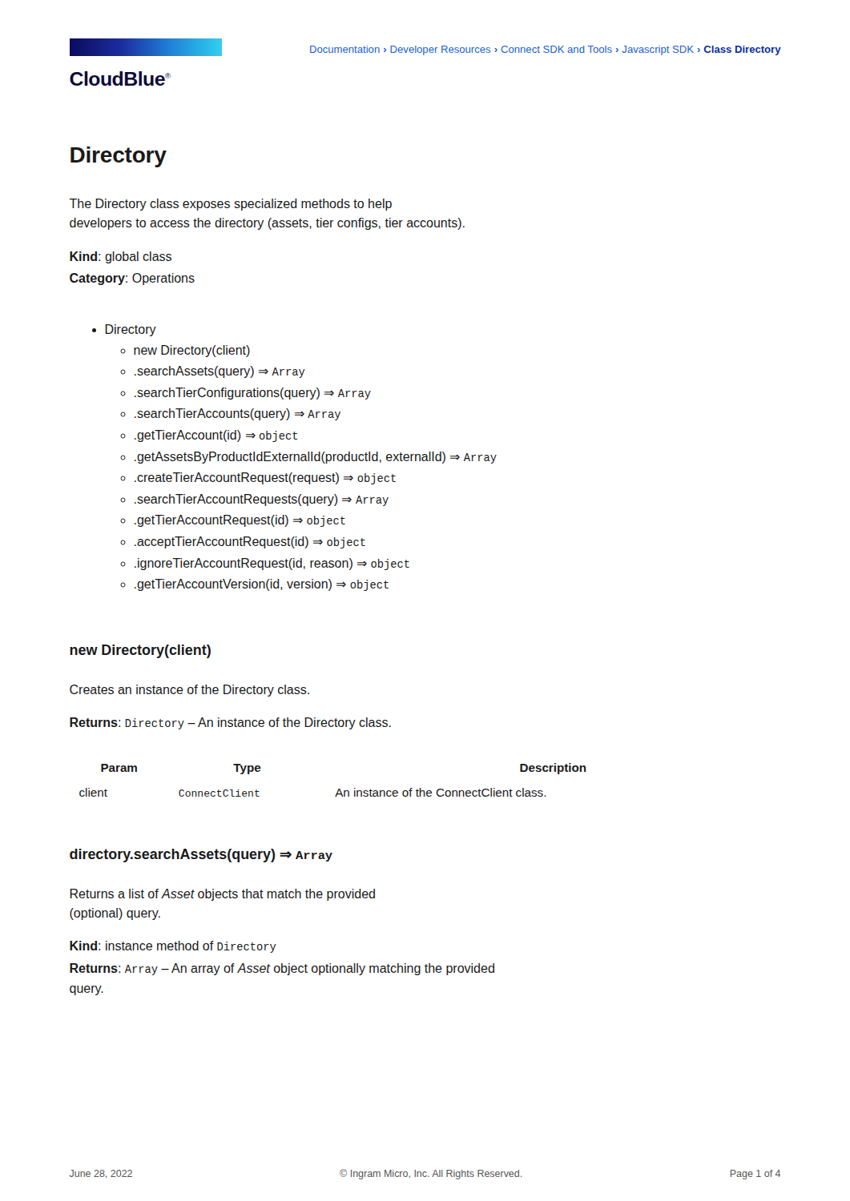CloudBlue®
Documentation›Developer Resources›Connect SDK and Tools›Javascript SDK›Class Directory
Directory
The Directory class exposes specialized methods to help
developers to access the directory (assets, tier configs, tier accounts).
Kind: global class
Category: Operations
Directory
new Directory(client)
.searchAssets(query) ⇒ Array
.searchTierConfigurations(query) ⇒ Array
.searchTierAccounts(query) ⇒ Array
.getTierAccount(id) ⇒ object
.getAssetsByProductIdExternalId(productId, externalId) ⇒ Array
.createTierAccountRequest(request) ⇒ object
.searchTierAccountRequests(query) ⇒ Array
.getTierAccountRequest(id) ⇒ object
.acceptTierAccountRequest(id) ⇒ object
.ignoreTierAccountRequest(id, reason) ⇒ object
.getTierAccountVersion(id, version) ⇒ object
new Directory(client)
Creates an instance of the Directory class.
Returns: Directory – An instance of the Directory class.
| Param | Type | Description |
| --- | --- | --- |
| client | ConnectClient | An instance of the ConnectClient class. |
directory.searchAssets(query) ⇒ Array
Returns a list of Asset objects that match the provided
(optional) query.
Kind: instance method of Directory
Returns: Array – An array of Asset object optionally matching the provided query.
June 28, 2022
© Ingram Micro, Inc. All Rights Reserved.
Page 1 of 4